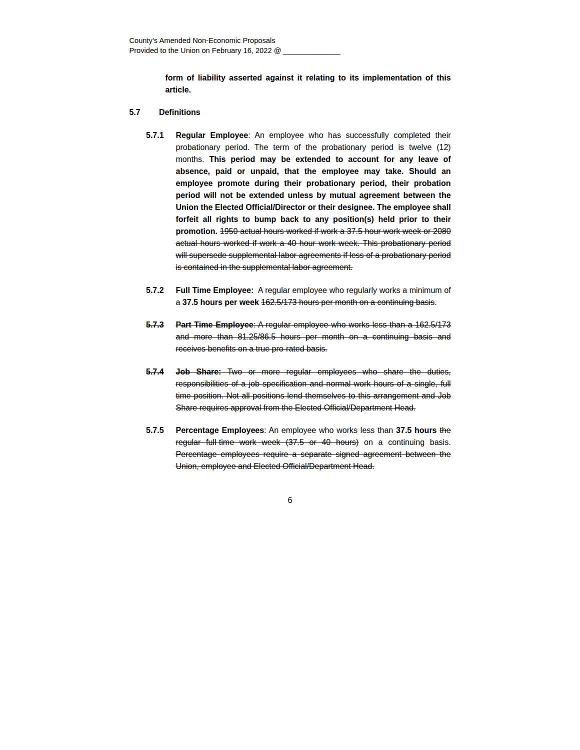County’s Amended Non-Economic Proposals
Provided to the Union on February 16, 2022 @ ______________
form of liability asserted against it relating to its implementation of this article.
5.7
Definitions
5.7.1
Regular Employee: An employee who has successfully completed their probationary period. The term of the probationary period is twelve (12) months. This period may be extended to account for any leave of absence, paid or unpaid, that the employee may take. Should an employee promote during their probationary period, their probation period will not be extended unless by mutual agreement between the Union the Elected Official/Director or their designee. The employee shall forfeit all rights to bump back to any position(s) held prior to their promotion. 1950 actual hours worked if work a 37.5 hour work week or 2080 actual hours worked if work a 40 hour work week. This probationary period will supersede supplemental labor agreements if less of a probationary period is contained in the supplemental labor agreement.
5.7.2
Full Time Employee: A regular employee who regularly works a minimum of a 37.5 hours per week 162.5/173 hours per month on a continuing basis.
5.7.3
Part Time Employee: A regular employee who works less than a 162.5/173 and more than 81.25/86.5 hours per month on a continuing basis and receives benefits on a true pro-rated basis.
5.7.4
Job Share: Two or more regular employees who share the duties, responsibilities of a job specification and normal work hours of a single, full time position. Not all positions lend themselves to this arrangement and Job Share requires approval from the Elected Official/Department Head.
5.7.5
Percentage Employees: An employee who works less than 37.5 hours the regular full-time work week (37.5 or 40 hours) on a continuing basis. Percentage employees require a separate signed agreement between the Union, employee and Elected Official/Department Head.
6